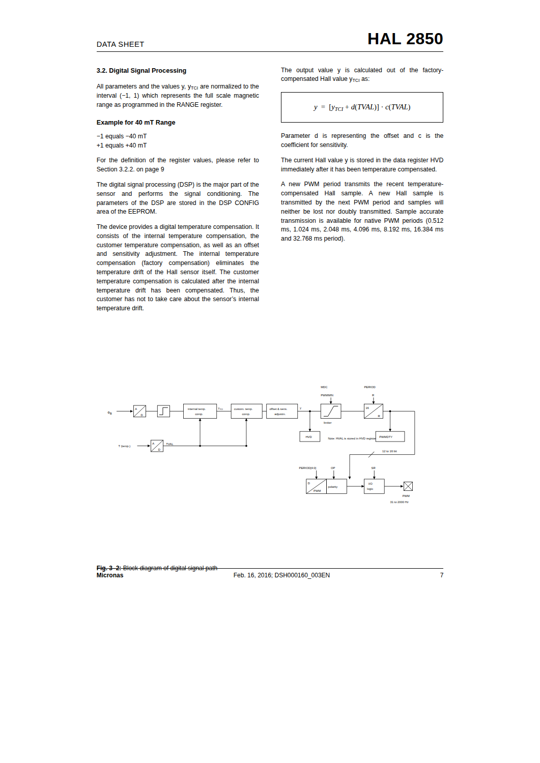DATA SHEET
HAL 2850
3.2. Digital Signal Processing
All parameters and the values y, yTCI are normalized to the interval (−1, 1) which represents the full scale magnetic range as programmed in the RANGE register.
Example for 40 mT Range
−1 equals −40 mT
+1 equals +40 mT
For the definition of the register values, please refer to Section 3.2.2. on page 9
The digital signal processing (DSP) is the major part of the sensor and performs the signal conditioning. The parameters of the DSP are stored in the DSP CONFIG area of the EEPROM.
The device provides a digital temperature compensation. It consists of the internal temperature compensation, the customer temperature compensation, as well as an offset and sensitivity adjustment. The internal temperature compensation (factory compensation) eliminates the temperature drift of the Hall sensor itself. The customer temperature compensation is calculated after the internal temperature drift has been compensated. Thus, the customer has not to take care about the sensor’s internal temperature drift.
The output value y is calculated out of the factory-compensated Hall value yTCI as:
y = [yTCI + d(TVAL)] · c(TVAL)
Parameter d is representing the offset and c is the coefficient for sensitivity.
The current Hall value y is stored in the data register HVD immediately after it has been temperature compensated.
A new PWM period transmits the recent temperature-compensated Hall sample. A new Hall sample is transmitted by the next PWM period and samples will neither be lost nor doubly transmitted. Sample accurate transmission is available for native PWM periods (0.512 ms, 1.024 ms, 2.048 ms, 4.096 ms, 8.192 ms, 16.384 ms and 32.768 ms period).
ΦB A D internal temp. comp. yTCI custom. temp. comp. offset & sens. adjustm. y limiter MDC PWMMIN PERIOD R 16 R HVD PWMDTY Note: HVAL is stored in HVD register T (temp.) A D TVAL 12 to 16 bit PERIOD[4:0] OP SR D PWM polarity I/O logic PWM 31 to 2000 Hz
Fig. 3–2: Block diagram of digital signal path
Micronas
Feb. 16, 2016; DSH000160_003EN
7